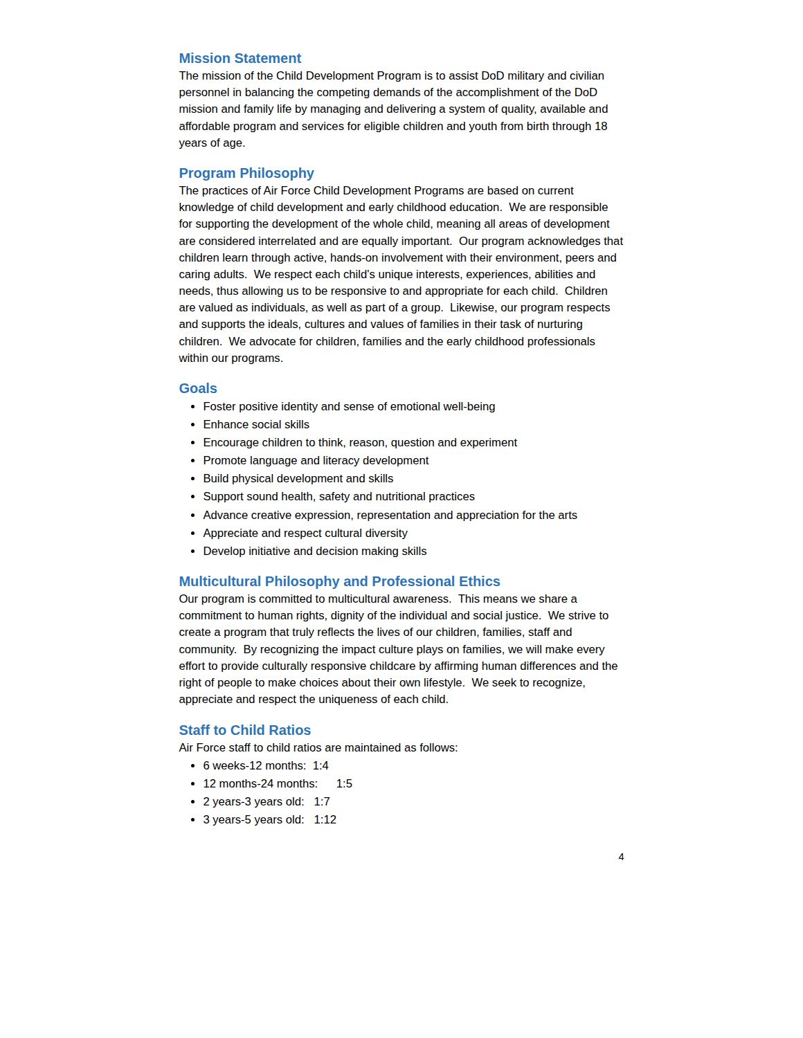Mission Statement
The mission of the Child Development Program is to assist DoD military and civilian personnel in balancing the competing demands of the accomplishment of the DoD mission and family life by managing and delivering a system of quality, available and affordable program and services for eligible children and youth from birth through 18 years of age.
Program Philosophy
The practices of Air Force Child Development Programs are based on current knowledge of child development and early childhood education. We are responsible for supporting the development of the whole child, meaning all areas of development are considered interrelated and are equally important. Our program acknowledges that children learn through active, hands-on involvement with their environment, peers and caring adults. We respect each child's unique interests, experiences, abilities and needs, thus allowing us to be responsive to and appropriate for each child. Children are valued as individuals, as well as part of a group. Likewise, our program respects and supports the ideals, cultures and values of families in their task of nurturing children. We advocate for children, families and the early childhood professionals within our programs.
Goals
Foster positive identity and sense of emotional well-being
Enhance social skills
Encourage children to think, reason, question and experiment
Promote language and literacy development
Build physical development and skills
Support sound health, safety and nutritional practices
Advance creative expression, representation and appreciation for the arts
Appreciate and respect cultural diversity
Develop initiative and decision making skills
Multicultural Philosophy and Professional Ethics
Our program is committed to multicultural awareness. This means we share a commitment to human rights, dignity of the individual and social justice. We strive to create a program that truly reflects the lives of our children, families, staff and community. By recognizing the impact culture plays on families, we will make every effort to provide culturally responsive childcare by affirming human differences and the right of people to make choices about their own lifestyle. We seek to recognize, appreciate and respect the uniqueness of each child.
Staff to Child Ratios
Air Force staff to child ratios are maintained as follows:
6 weeks-12 months: 1:4
12 months-24 months: 1:5
2 years-3 years old: 1:7
3 years-5 years old: 1:12
4